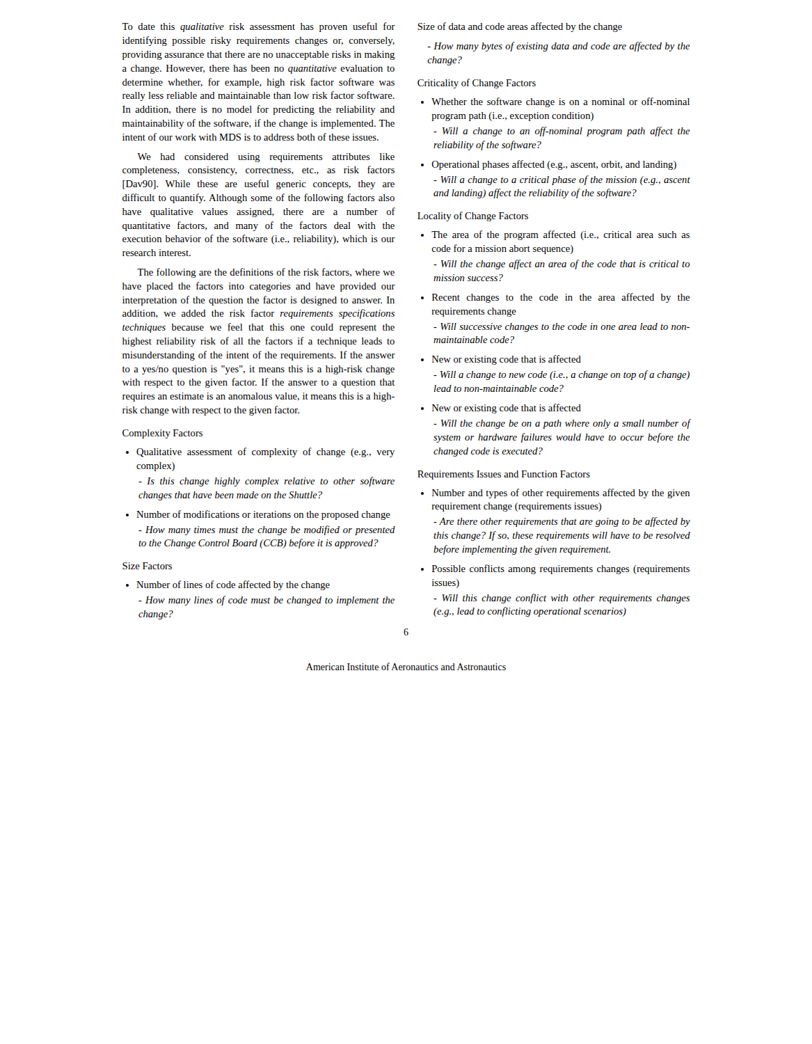To date this qualitative risk assessment has proven useful for identifying possible risky requirements changes or, conversely, providing assurance that there are no unacceptable risks in making a change. However, there has been no quantitative evaluation to determine whether, for example, high risk factor software was really less reliable and maintainable than low risk factor software. In addition, there is no model for predicting the reliability and maintainability of the software, if the change is implemented. The intent of our work with MDS is to address both of these issues.
We had considered using requirements attributes like completeness, consistency, correctness, etc., as risk factors [Dav90]. While these are useful generic concepts, they are difficult to quantify. Although some of the following factors also have qualitative values assigned, there are a number of quantitative factors, and many of the factors deal with the execution behavior of the software (i.e., reliability), which is our research interest.
The following are the definitions of the risk factors, where we have placed the factors into categories and have provided our interpretation of the question the factor is designed to answer. In addition, we added the risk factor requirements specifications techniques because we feel that this one could represent the highest reliability risk of all the factors if a technique leads to misunderstanding of the intent of the requirements. If the answer to a yes/no question is "yes", it means this is a high-risk change with respect to the given factor. If the answer to a question that requires an estimate is an anomalous value, it means this is a high-risk change with respect to the given factor.
Complexity Factors
Qualitative assessment of complexity of change (e.g., very complex) - Is this change highly complex relative to other software changes that have been made on the Shuttle?
Number of modifications or iterations on the proposed change - How many times must the change be modified or presented to the Change Control Board (CCB) before it is approved?
Size Factors
Number of lines of code affected by the change - How many lines of code must be changed to implement the change?
Size of data and code areas affected by the change
- How many bytes of existing data and code are affected by the change?
Criticality of Change Factors
Whether the software change is on a nominal or off-nominal program path (i.e., exception condition) - Will a change to an off-nominal program path affect the reliability of the software?
Operational phases affected (e.g., ascent, orbit, and landing) - Will a change to a critical phase of the mission (e.g., ascent and landing) affect the reliability of the software?
Locality of Change Factors
The area of the program affected (i.e., critical area such as code for a mission abort sequence) - Will the change affect an area of the code that is critical to mission success?
Recent changes to the code in the area affected by the requirements change - Will successive changes to the code in one area lead to non-maintainable code?
New or existing code that is affected - Will a change to new code (i.e., a change on top of a change) lead to non-maintainable code?
New or existing code that is affected - Will the change be on a path where only a small number of system or hardware failures would have to occur before the changed code is executed?
Requirements Issues and Function Factors
Number and types of other requirements affected by the given requirement change (requirements issues) - Are there other requirements that are going to be affected by this change? If so, these requirements will have to be resolved before implementing the given requirement.
Possible conflicts among requirements changes (requirements issues) - Will this change conflict with other requirements changes (e.g., lead to conflicting operational scenarios)
6
American Institute of Aeronautics and Astronautics